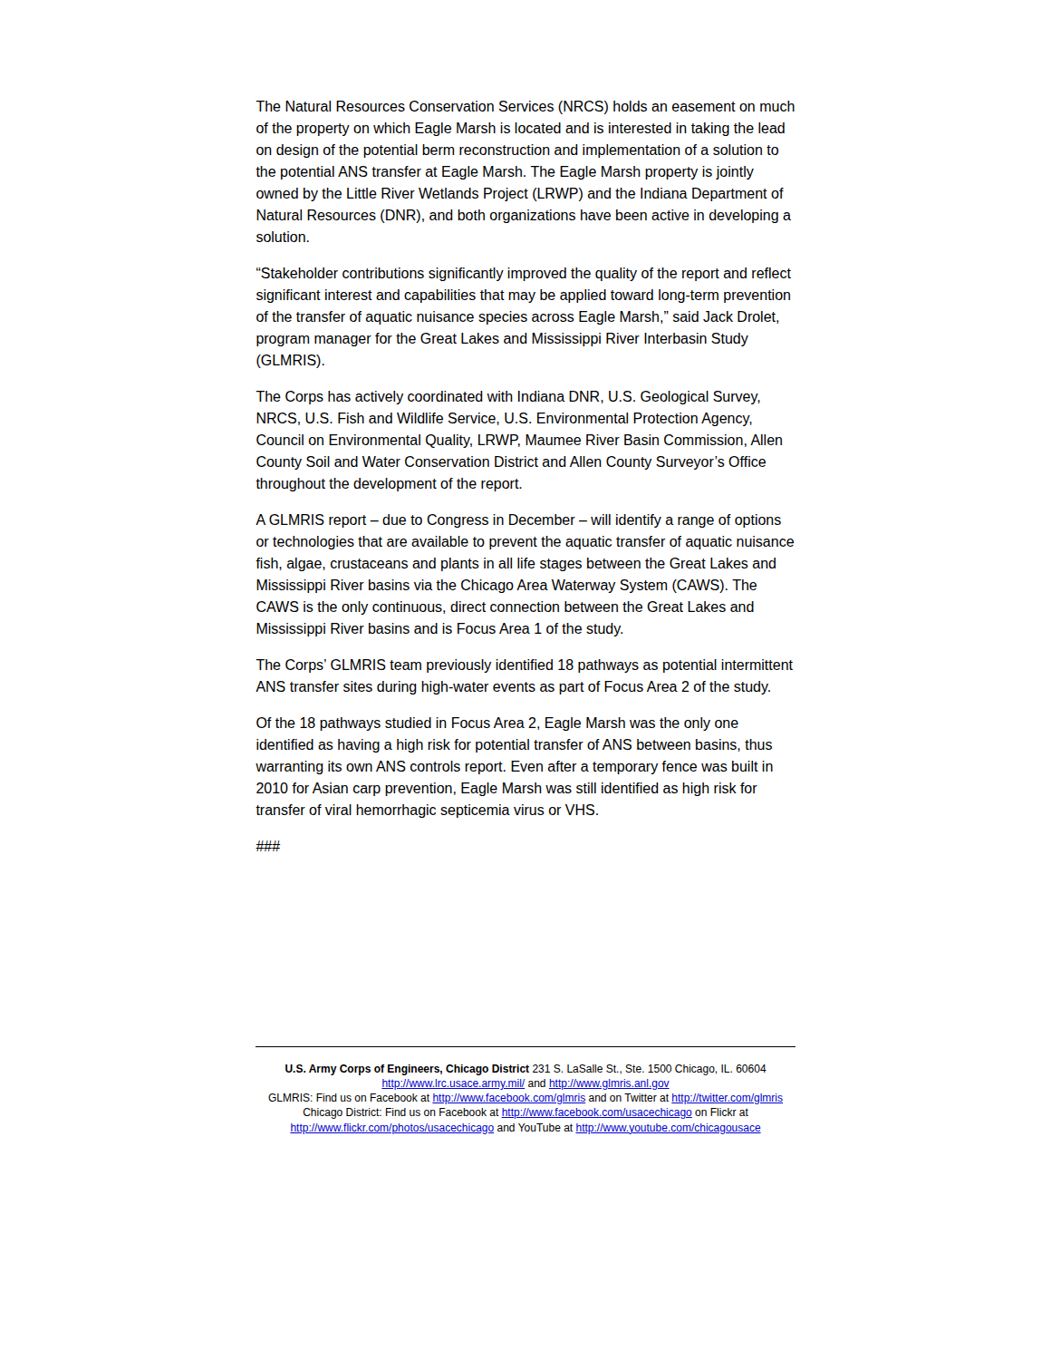The Natural Resources Conservation Services (NRCS) holds an easement on much of the property on which Eagle Marsh is located and is interested in taking the lead on design of the potential berm reconstruction and implementation of a solution to the potential ANS transfer at Eagle Marsh. The Eagle Marsh property is jointly owned by the Little River Wetlands Project (LRWP) and the Indiana Department of Natural Resources (DNR), and both organizations have been active in developing a solution.
“Stakeholder contributions significantly improved the quality of the report and reflect significant interest and capabilities that may be applied toward long-term prevention of the transfer of aquatic nuisance species across Eagle Marsh,” said Jack Drolet, program manager for the Great Lakes and Mississippi River Interbasin Study (GLMRIS).
The Corps has actively coordinated with Indiana DNR, U.S. Geological Survey, NRCS, U.S. Fish and Wildlife Service, U.S. Environmental Protection Agency, Council on Environmental Quality, LRWP, Maumee River Basin Commission, Allen County Soil and Water Conservation District and Allen County Surveyor’s Office throughout the development of the report.
A GLMRIS report – due to Congress in December – will identify a range of options or technologies that are available to prevent the aquatic transfer of aquatic nuisance fish, algae, crustaceans and plants in all life stages between the Great Lakes and Mississippi River basins via the Chicago Area Waterway System (CAWS). The CAWS is the only continuous, direct connection between the Great Lakes and Mississippi River basins and is Focus Area 1 of the study.
The Corps’ GLMRIS team previously identified 18 pathways as potential intermittent ANS transfer sites during high-water events as part of Focus Area 2 of the study.
Of the 18 pathways studied in Focus Area 2, Eagle Marsh was the only one identified as having a high risk for potential transfer of ANS between basins, thus warranting its own ANS controls report. Even after a temporary fence was built in 2010 for Asian carp prevention, Eagle Marsh was still identified as high risk for transfer of viral hemorrhagic septicemia virus or VHS.
###
U.S. Army Corps of Engineers, Chicago District 231 S. LaSalle St., Ste. 1500 Chicago, IL. 60604
http://www.lrc.usace.army.mil/ and http://www.glmris.anl.gov
GLMRIS: Find us on Facebook at http://www.facebook.com/glmris and on Twitter at http://twitter.com/glmris
Chicago District: Find us on Facebook at http://www.facebook.com/usacechicago on Flickr at
http://www.flickr.com/photos/usacechicago and YouTube at http://www.youtube.com/chicagousace